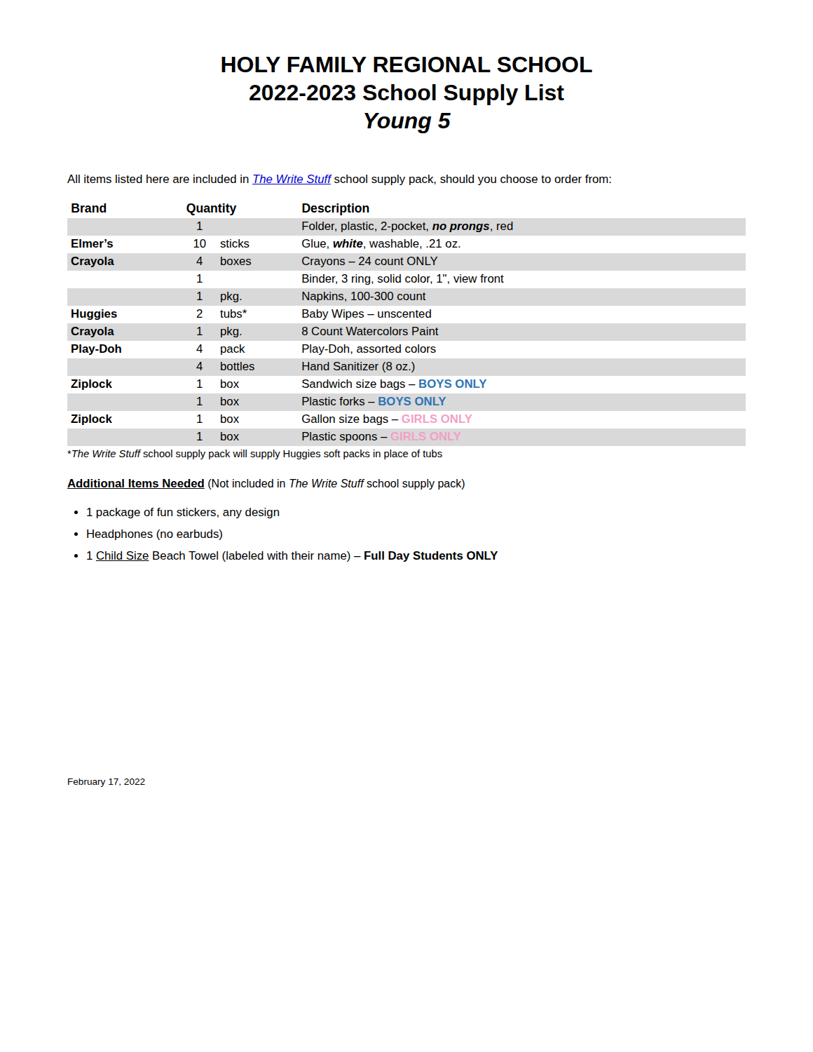HOLY FAMILY REGIONAL SCHOOL
2022-2023 School Supply List Young 5
All items listed here are included in The Write Stuff school supply pack, should you choose to order from:
| Brand | Quantity | Description |
| --- | --- | --- |
| | 1 | | Folder, plastic, 2-pocket, no prongs , red |
| Elmer’s | 10 | sticks | Glue, white , washable, .21 oz. |
| Crayola | 4 | boxes | Crayons – 24 count ONLY |
| | 1 | | Binder, 3 ring, solid color, 1", view front |
| | 1 | pkg. | Napkins, 100-300 count |
| Huggies | 2 | tubs* | Baby Wipes – unscented |
| Crayola | 1 | pkg. | 8 Count Watercolors Paint |
| Play-Doh | 4 | pack | Play-Doh, assorted colors |
| | 4 | bottles | Hand Sanitizer (8 oz.) |
| Ziplock | 1 | box | Sandwich size bags – BOYS ONLY |
| | 1 | box | Plastic forks – BOYS ONLY |
| Ziplock | 1 | box | Gallon size bags – GIRLS ONLY |
| | 1 | box | Plastic spoons – GIRLS ONLY |
*The Write Stuff school supply pack will supply Huggies soft packs in place of tubs
Additional Items Needed
(Not included in The Write Stuff school supply pack)
1 package of fun stickers, any design
Headphones (no earbuds)
1 Child Size Beach Towel (labeled with their name) – Full Day Students ONLY
February 17, 2022